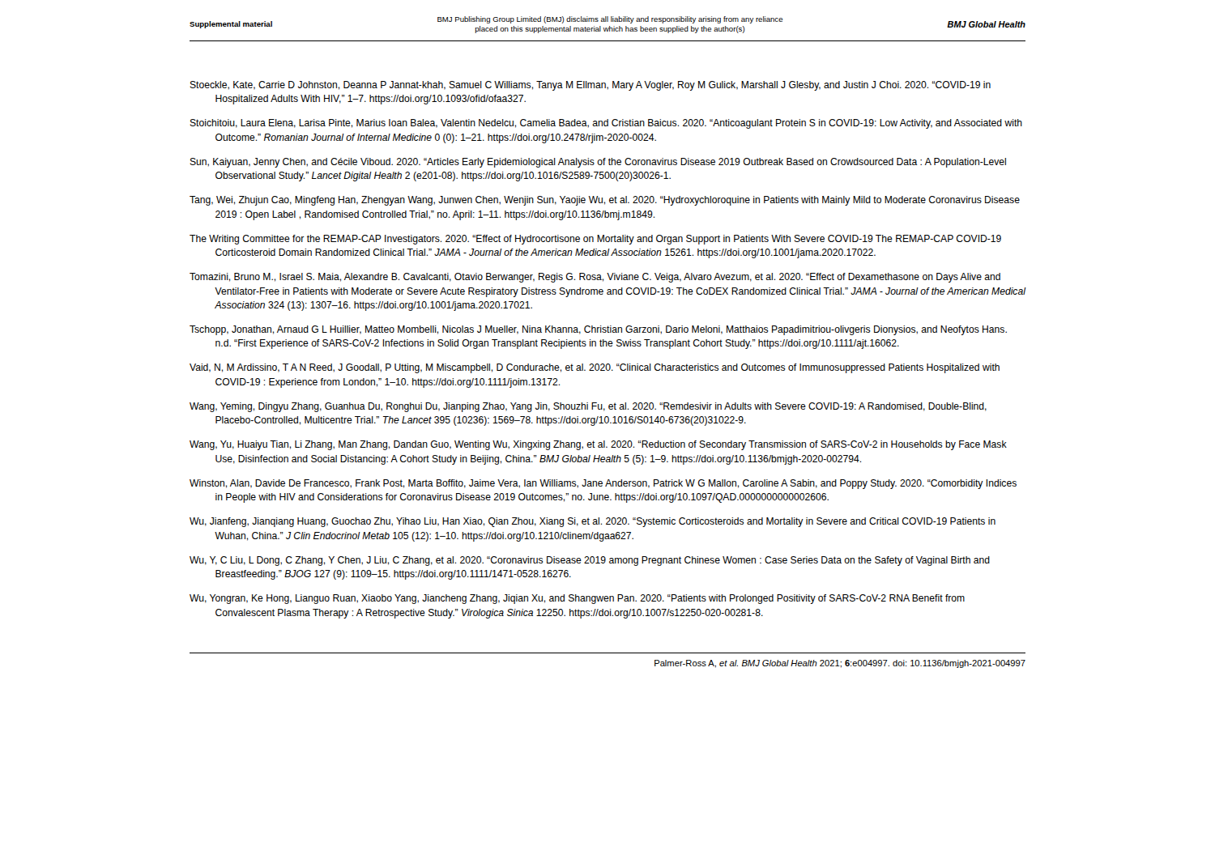Supplemental material
BMJ Publishing Group Limited (BMJ) disclaims all liability and responsibility arising from any reliance
placed on this supplemental material which has been supplied by the author(s)
BMJ Global Health
Stoeckle, Kate, Carrie D Johnston, Deanna P Jannat-khah, Samuel C Williams, Tanya M Ellman, Mary A Vogler, Roy M Gulick, Marshall J Glesby, and Justin J Choi. 2020. “COVID-19 in Hospitalized Adults With HIV,” 1–7. https://doi.org/10.1093/ofid/ofaa327.
Stoichitoiu, Laura Elena, Larisa Pinte, Marius Ioan Balea, Valentin Nedelcu, Camelia Badea, and Cristian Baicus. 2020. “Anticoagulant Protein S in COVID-19: Low Activity, and Associated with Outcome.” Romanian Journal of Internal Medicine 0 (0): 1–21. https://doi.org/10.2478/rjim-2020-0024.
Sun, Kaiyuan, Jenny Chen, and Cécile Viboud. 2020. “Articles Early Epidemiological Analysis of the Coronavirus Disease 2019 Outbreak Based on Crowdsourced Data : A Population-Level Observational Study.” Lancet Digital Health 2 (e201-08). https://doi.org/10.1016/S2589-7500(20)30026-1.
Tang, Wei, Zhujun Cao, Mingfeng Han, Zhengyan Wang, Junwen Chen, Wenjin Sun, Yaojie Wu, et al. 2020. “Hydroxychloroquine in Patients with Mainly Mild to Moderate Coronavirus Disease 2019 : Open Label , Randomised Controlled Trial,” no. April: 1–11. https://doi.org/10.1136/bmj.m1849.
The Writing Committee for the REMAP-CAP Investigators. 2020. “Effect of Hydrocortisone on Mortality and Organ Support in Patients With Severe COVID-19 The REMAP-CAP COVID-19 Corticosteroid Domain Randomized Clinical Trial.” JAMA - Journal of the American Medical Association 15261. https://doi.org/10.1001/jama.2020.17022.
Tomazini, Bruno M., Israel S. Maia, Alexandre B. Cavalcanti, Otavio Berwanger, Regis G. Rosa, Viviane C. Veiga, Alvaro Avezum, et al. 2020. “Effect of Dexamethasone on Days Alive and Ventilator-Free in Patients with Moderate or Severe Acute Respiratory Distress Syndrome and COVID-19: The CoDEX Randomized Clinical Trial.” JAMA - Journal of the American Medical Association 324 (13): 1307–16. https://doi.org/10.1001/jama.2020.17021.
Tschopp, Jonathan, Arnaud G L Huillier, Matteo Mombelli, Nicolas J Mueller, Nina Khanna, Christian Garzoni, Dario Meloni, Matthaios Papadimitriou-olivgeris Dionysios, and Neofytos Hans. n.d. “First Experience of SARS-CoV-2 Infections in Solid Organ Transplant Recipients in the Swiss Transplant Cohort Study.” https://doi.org/10.1111/ajt.16062.
Vaid, N, M Ardissino, T A N Reed, J Goodall, P Utting, M Miscampbell, D Condurache, et al. 2020. “Clinical Characteristics and Outcomes of Immunosuppressed Patients Hospitalized with COVID-19 : Experience from London,” 1–10. https://doi.org/10.1111/joim.13172.
Wang, Yeming, Dingyu Zhang, Guanhua Du, Ronghui Du, Jianping Zhao, Yang Jin, Shouzhi Fu, et al. 2020. “Remdesivir in Adults with Severe COVID-19: A Randomised, Double-Blind, Placebo-Controlled, Multicentre Trial.” The Lancet 395 (10236): 1569–78. https://doi.org/10.1016/S0140-6736(20)31022-9.
Wang, Yu, Huaiyu Tian, Li Zhang, Man Zhang, Dandan Guo, Wenting Wu, Xingxing Zhang, et al. 2020. “Reduction of Secondary Transmission of SARS-CoV-2 in Households by Face Mask Use, Disinfection and Social Distancing: A Cohort Study in Beijing, China.” BMJ Global Health 5 (5): 1–9. https://doi.org/10.1136/bmjgh-2020-002794.
Winston, Alan, Davide De Francesco, Frank Post, Marta Boffito, Jaime Vera, Ian Williams, Jane Anderson, Patrick W G Mallon, Caroline A Sabin, and Poppy Study. 2020. “Comorbidity Indices in People with HIV and Considerations for Coronavirus Disease 2019 Outcomes,” no. June. https://doi.org/10.1097/QAD.0000000000002606.
Wu, Jianfeng, Jianqiang Huang, Guochao Zhu, Yihao Liu, Han Xiao, Qian Zhou, Xiang Si, et al. 2020. “Systemic Corticosteroids and Mortality in Severe and Critical COVID-19 Patients in Wuhan, China.” J Clin Endocrinol Metab 105 (12): 1–10. https://doi.org/10.1210/clinem/dgaa627.
Wu, Y, C Liu, L Dong, C Zhang, Y Chen, J Liu, C Zhang, et al. 2020. “Coronavirus Disease 2019 among Pregnant Chinese Women : Case Series Data on the Safety of Vaginal Birth and Breastfeeding.” BJOG 127 (9): 1109–15. https://doi.org/10.1111/1471-0528.16276.
Wu, Yongran, Ke Hong, Lianguo Ruan, Xiaobo Yang, Jiancheng Zhang, Jiqian Xu, and Shangwen Pan. 2020. “Patients with Prolonged Positivity of SARS-CoV-2 RNA Benefit from Convalescent Plasma Therapy : A Retrospective Study.” Virologica Sinica 12250. https://doi.org/10.1007/s12250-020-00281-8.
Palmer-Ross A, et al. BMJ Global Health 2021; 6:e004997. doi: 10.1136/bmjgh-2021-004997